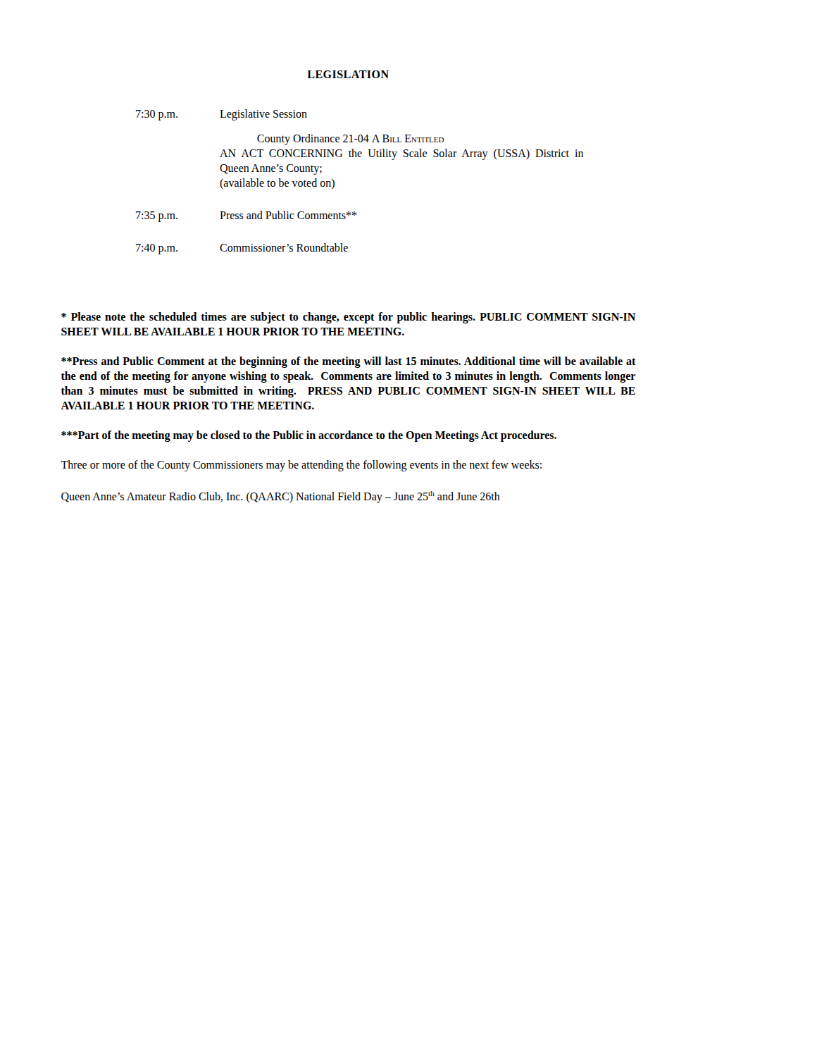LEGISLATION
| 7:30 p.m. | Legislative Session County Ordinance 21-04 A Bill Entitled AN ACT CONCERNING the Utility Scale Solar Array (USSA) District in Queen Anne’s County; (available to be voted on) |
| 7:35 p.m. | Press and Public Comments** |
| 7:40 p.m. | Commissioner’s Roundtable |
* Please note the scheduled times are subject to change, except for public hearings. PUBLIC COMMENT SIGN-IN SHEET WILL BE AVAILABLE 1 HOUR PRIOR TO THE MEETING.
**Press and Public Comment at the beginning of the meeting will last 15 minutes. Additional time will be available at the end of the meeting for anyone wishing to speak. Comments are limited to 3 minutes in length. Comments longer than 3 minutes must be submitted in writing. PRESS AND PUBLIC COMMENT SIGN-IN SHEET WILL BE AVAILABLE 1 HOUR PRIOR TO THE MEETING.
***Part of the meeting may be closed to the Public in accordance to the Open Meetings Act procedures.
Three or more of the County Commissioners may be attending the following events in the next few weeks:
Queen Anne’s Amateur Radio Club, Inc. (QAARC) National Field Day – June 25th and June 26th